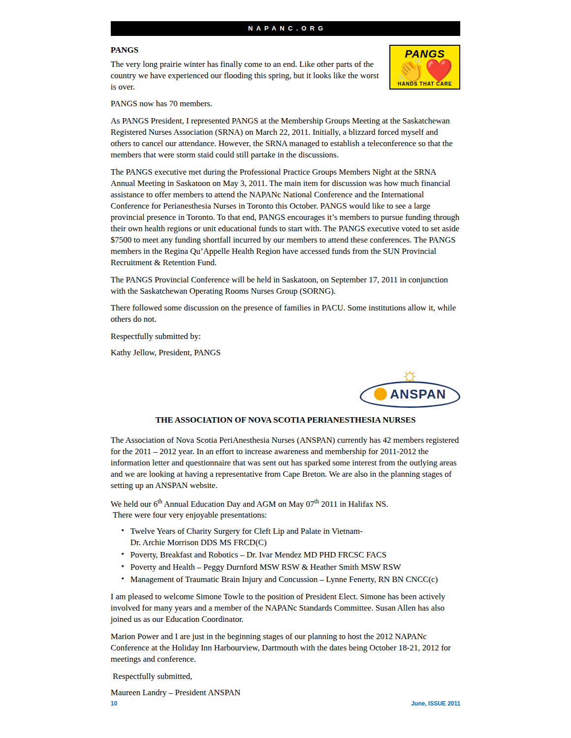NAPANC.ORG
PANGS
👏❤️
HANDS THAT CARE
PANGS
The very long prairie winter has finally come to an end. Like other parts of the country we have experienced our flooding this spring, but it looks like the worst is over.
PANGS now has 70 members.
As PANGS President, I represented PANGS at the Membership Groups Meeting at the Saskatchewan Registered Nurses Association (SRNA) on March 22, 2011. Initially, a blizzard forced myself and others to cancel our attendance. However, the SRNA managed to establish a teleconference so that the members that were storm staid could still partake in the discussions.
The PANGS executive met during the Professional Practice Groups Members Night at the SRNA Annual Meeting in Saskatoon on May 3, 2011. The main item for discussion was how much financial assistance to offer members to attend the NAPANc National Conference and the International Conference for Perianesthesia Nurses in Toronto this October. PANGS would like to see a large provincial presence in Toronto. To that end, PANGS encourages it’s members to pursue funding through their own health regions or unit educational funds to start with. The PANGS executive voted to set aside $7500 to meet any funding shortfall incurred by our members to attend these conferences. The PANGS members in the Regina Qu’Appelle Health Region have accessed funds from the SUN Provincial Recruitment & Retention Fund.
The PANGS Provincial Conference will be held in Saskatoon, on September 17, 2011 in conjunction with the Saskatchewan Operating Rooms Nurses Group (SORNG).
There followed some discussion on the presence of families in PACU. Some institutions allow it, while others do not.
Respectfully submitted by:
Kathy Jellow, President, PANGS
☼
ANSPAN
THE ASSOCIATION OF NOVA SCOTIA PERIANESTHESIA NURSES
The Association of Nova Scotia PeriAnesthesia Nurses (ANSPAN) currently has 42 members registered for the 2011 – 2012 year. In an effort to increase awareness and membership for 2011-2012 the information letter and questionnaire that was sent out has sparked some interest from the outlying areas and we are looking at having a representative from Cape Breton. We are also in the planning stages of setting up an ANSPAN website.
We held our 6th Annual Education Day and AGM on May 07th 2011 in Halifax NS.
There were four very enjoyable presentations:
Twelve Years of Charity Surgery for Cleft Lip and Palate in Vietnam- Dr. Archie Morrison DDS MS FRCD(C)
Poverty, Breakfast and Robotics – Dr. Ivar Mendez MD PHD FRCSC FACS
Poverty and Health – Peggy Durnford MSW RSW & Heather Smith MSW RSW
Management of Traumatic Brain Injury and Concussion – Lynne Fenerty, RN BN CNCC(c)
I am pleased to welcome Simone Towle to the position of President Elect. Simone has been actively involved for many years and a member of the NAPANc Standards Committee. Susan Allen has also joined us as our Education Coordinator.
Marion Power and I are just in the beginning stages of our planning to host the 2012 NAPANc Conference at the Holiday Inn Harbourview, Dartmouth with the dates being October 18-21, 2012 for meetings and conference.
Respectfully submitted,
Maureen Landry – President ANSPAN
10 June, ISSUE 2011